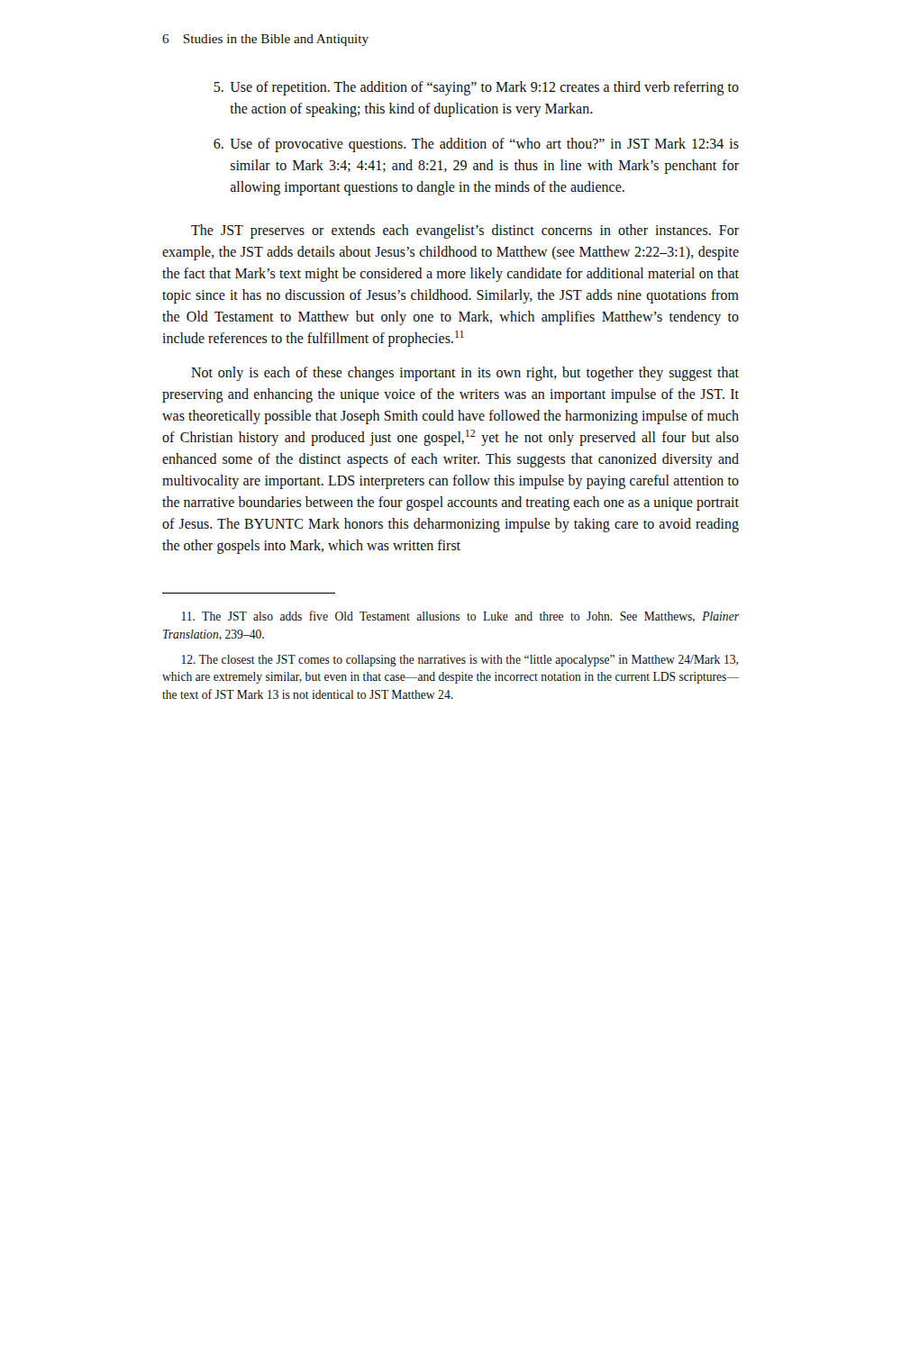6 Studies in the Bible and Antiquity
5. Use of repetition. The addition of “saying” to Mark 9:12 creates a third verb referring to the action of speaking; this kind of duplication is very Markan.
6. Use of provocative questions. The addition of “who art thou?” in JST Mark 12:34 is similar to Mark 3:4; 4:41; and 8:21, 29 and is thus in line with Mark’s penchant for allowing important questions to dangle in the minds of the audience.
The JST preserves or extends each evangelist’s distinct concerns in other instances. For example, the JST adds details about Jesus’s childhood to Matthew (see Matthew 2:22–3:1), despite the fact that Mark’s text might be considered a more likely candidate for additional material on that topic since it has no discussion of Jesus’s childhood. Similarly, the JST adds nine quotations from the Old Testament to Matthew but only one to Mark, which amplifies Matthew’s tendency to include references to the fulfillment of prophecies.11
Not only is each of these changes important in its own right, but together they suggest that preserving and enhancing the unique voice of the writers was an important impulse of the JST. It was theoretically possible that Joseph Smith could have followed the harmonizing impulse of much of Christian history and produced just one gospel,12 yet he not only preserved all four but also enhanced some of the distinct aspects of each writer. This suggests that canonized diversity and multivocality are important. LDS interpreters can follow this impulse by paying careful attention to the narrative boundaries between the four gospel accounts and treating each one as a unique portrait of Jesus. The BYUNTC Mark honors this deharmonizing impulse by taking care to avoid reading the other gospels into Mark, which was written first
11. The JST also adds five Old Testament allusions to Luke and three to John. See Matthews, Plainer Translation, 239–40.
12. The closest the JST comes to collapsing the narratives is with the “little apocalypse” in Matthew 24/Mark 13, which are extremely similar, but even in that case—and despite the incorrect notation in the current LDS scriptures—the text of JST Mark 13 is not identical to JST Matthew 24.